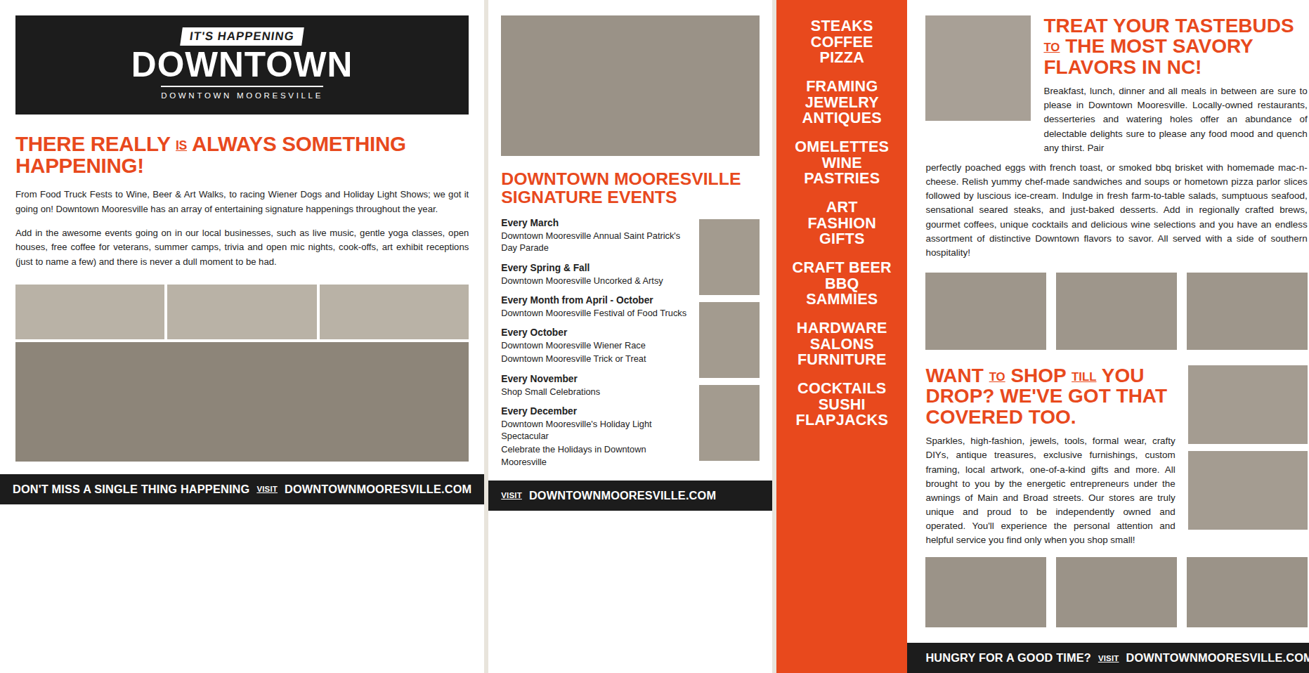IT'S HAPPENING
DOWNTOWN
DOWNTOWN MOORESVILLE
There really is always something happening!
From Food Truck Fests to Wine, Beer & Art Walks, to racing Wiener Dogs and Holiday Light Shows; we got it going on! Downtown Mooresville has an array of entertaining signature happenings throughout the year.
Add in the awesome events going on in our local businesses, such as live music, gentle yoga classes, open houses, free coffee for veterans, summer camps, trivia and open mic nights, cook-offs, art exhibit receptions (just to name a few) and there is never a dull moment to be had.
Don't miss a single thing happening VISIT DOWNTOWNMOORESVILLE.COM
Downtown Mooresville Signature Events
Every March
Downtown Mooresville Annual Saint Patrick's Day Parade
Every Spring & Fall
Downtown Mooresville Uncorked & Artsy
Every Month from April - October
Downtown Mooresville Festival of Food Trucks
Every October
Downtown Mooresville Wiener Race
Downtown Mooresville Trick or Treat
Every November
Shop Small Celebrations
Every December
Downtown Mooresville's Holiday Light Spectacular
Celebrate the Holidays in Downtown Mooresville
VISIT DOWNTOWNMOORESVILLE.COM
Steaks
Coffee
Pizza
Framing
Jewelry
Antiques
Omelettes
Wine
Pastries
Art
Fashion
Gifts
Craft Beer
BBQ
Sammies
Hardware
Salons
Furniture
Cocktails
Sushi
Flapjacks
Treat your tastebuds to the most savory flavors in NC!
Breakfast, lunch, dinner and all meals in between are sure to please in Downtown Mooresville. Locally-owned restaurants, desserteries and watering holes offer an abundance of delectable delights sure to please any food mood and quench any thirst. Pair
perfectly poached eggs with french toast, or smoked bbq brisket with homemade mac-n-cheese. Relish yummy chef-made sandwiches and soups or hometown pizza parlor slices followed by luscious ice-cream. Indulge in fresh farm-to-table salads, sumptuous seafood, sensational seared steaks, and just-baked desserts. Add in regionally crafted brews, gourmet coffees, unique cocktails and delicious wine selections and you have an endless assortment of distinctive Downtown flavors to savor. All served with a side of southern hospitality!
Want to shop till you drop? We've got that covered too.
Sparkles, high-fashion, jewels, tools, formal wear, crafty DIYs, antique treasures, exclusive furnishings, custom framing, local artwork, one-of-a-kind gifts and more. All brought to you by the energetic entrepreneurs under the awnings of Main and Broad streets. Our stores are truly unique and proud to be independently owned and operated. You'll experience the personal attention and helpful service you find only when you shop small!
Hungry for a good time? VISIT DOWNTOWNMOORESVILLE.COM